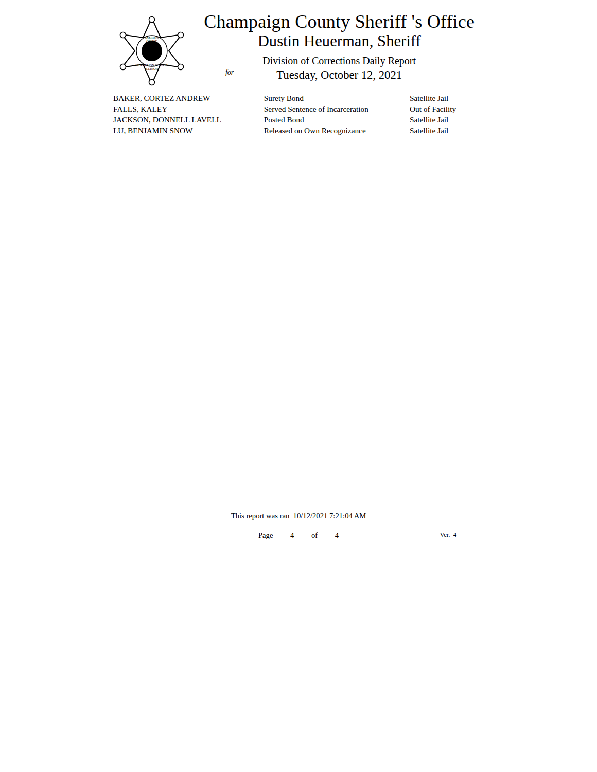SHERIFFS OFFICE CHAMPAIGN COUNTY ILLINOIS
Champaign County Sheriff 's Office
Dustin Heuerman, Sheriff
Division of Corrections Daily Report
for
Tuesday, October 12, 2021
| BAKER, CORTEZ ANDREW | Surety Bond | Satellite Jail |
| FALLS, KALEY | Served Sentence of Incarceration | Out of Facility |
| JACKSON, DONNELL LAVELL | Posted Bond | Satellite Jail |
| LU, BENJAMIN SNOW | Released on Own Recognizance | Satellite Jail |
This report was ran 10/12/2021 7:21:04 AM
Page 4 of 4 Ver. 4